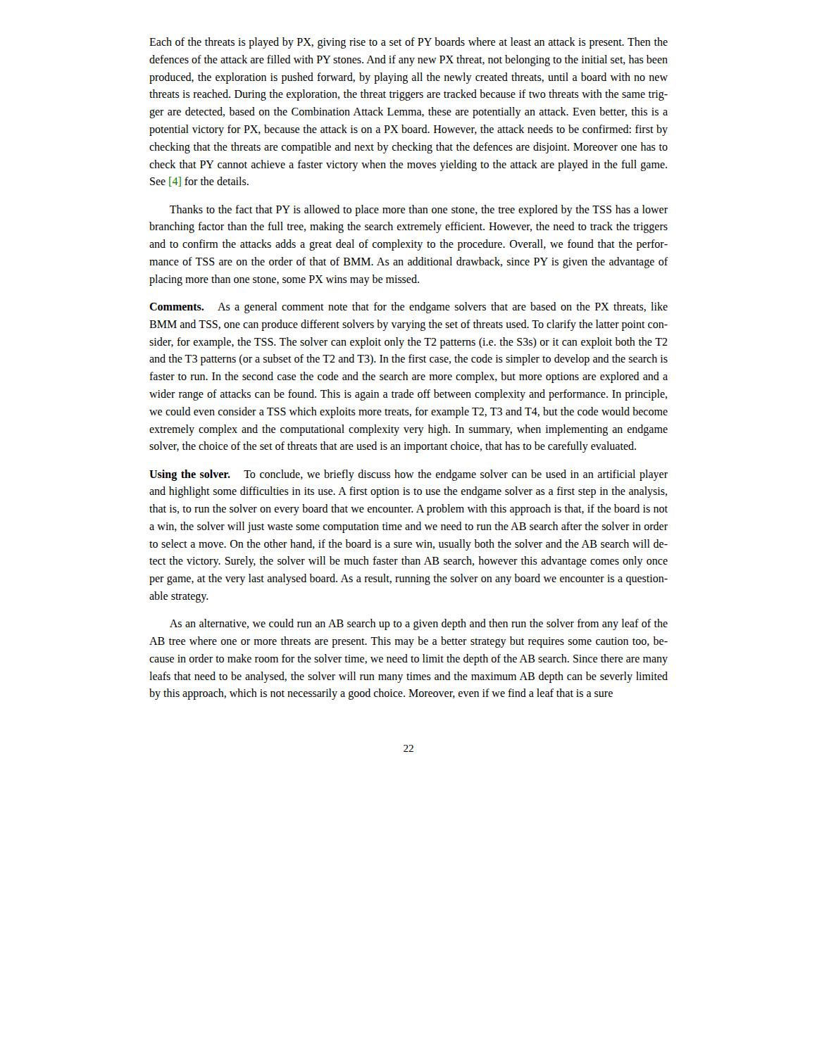Each of the threats is played by PX, giving rise to a set of PY boards where at least an attack is present. Then the defences of the attack are filled with PY stones. And if any new PX threat, not belonging to the initial set, has been produced, the exploration is pushed forward, by playing all the newly created threats, until a board with no new threats is reached. During the exploration, the threat triggers are tracked because if two threats with the same trigger are detected, based on the Combination Attack Lemma, these are potentially an attack. Even better, this is a potential victory for PX, because the attack is on a PX board. However, the attack needs to be confirmed: first by checking that the threats are compatible and next by checking that the defences are disjoint. Moreover one has to check that PY cannot achieve a faster victory when the moves yielding to the attack are played in the full game. See [4] for the details.
Thanks to the fact that PY is allowed to place more than one stone, the tree explored by the TSS has a lower branching factor than the full tree, making the search extremely efficient. However, the need to track the triggers and to confirm the attacks adds a great deal of complexity to the procedure. Overall, we found that the performance of TSS are on the order of that of BMM. As an additional drawback, since PY is given the advantage of placing more than one stone, some PX wins may be missed.
Comments. As a general comment note that for the endgame solvers that are based on the PX threats, like BMM and TSS, one can produce different solvers by varying the set of threats used. To clarify the latter point consider, for example, the TSS. The solver can exploit only the T2 patterns (i.e. the S3s) or it can exploit both the T2 and the T3 patterns (or a subset of the T2 and T3). In the first case, the code is simpler to develop and the search is faster to run. In the second case the code and the search are more complex, but more options are explored and a wider range of attacks can be found. This is again a trade off between complexity and performance. In principle, we could even consider a TSS which exploits more treats, for example T2, T3 and T4, but the code would become extremely complex and the computational complexity very high. In summary, when implementing an endgame solver, the choice of the set of threats that are used is an important choice, that has to be carefully evaluated.
Using the solver. To conclude, we briefly discuss how the endgame solver can be used in an artificial player and highlight some difficulties in its use. A first option is to use the endgame solver as a first step in the analysis, that is, to run the solver on every board that we encounter. A problem with this approach is that, if the board is not a win, the solver will just waste some computation time and we need to run the AB search after the solver in order to select a move. On the other hand, if the board is a sure win, usually both the solver and the AB search will detect the victory. Surely, the solver will be much faster than AB search, however this advantage comes only once per game, at the very last analysed board. As a result, running the solver on any board we encounter is a questionable strategy.
As an alternative, we could run an AB search up to a given depth and then run the solver from any leaf of the AB tree where one or more threats are present. This may be a better strategy but requires some caution too, because in order to make room for the solver time, we need to limit the depth of the AB search. Since there are many leafs that need to be analysed, the solver will run many times and the maximum AB depth can be severly limited by this approach, which is not necessarily a good choice. Moreover, even if we find a leaf that is a sure
22